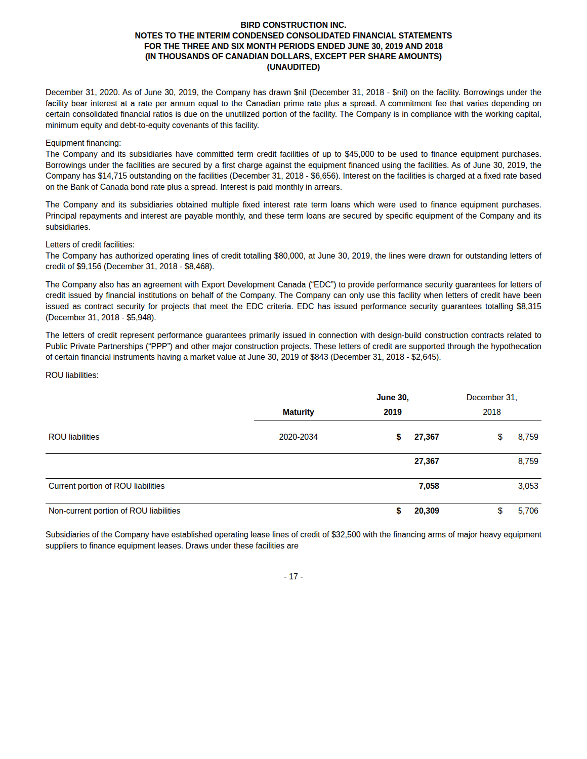BIRD CONSTRUCTION INC.
NOTES TO THE INTERIM CONDENSED CONSOLIDATED FINANCIAL STATEMENTS
FOR THE THREE AND SIX MONTH PERIODS ENDED JUNE 30, 2019 AND 2018
(IN THOUSANDS OF CANADIAN DOLLARS, EXCEPT PER SHARE AMOUNTS)
(UNAUDITED)
December 31, 2020. As of June 30, 2019, the Company has drawn $nil (December 31, 2018 - $nil) on the facility. Borrowings under the facility bear interest at a rate per annum equal to the Canadian prime rate plus a spread. A commitment fee that varies depending on certain consolidated financial ratios is due on the unutilized portion of the facility. The Company is in compliance with the working capital, minimum equity and debt-to-equity covenants of this facility.
Equipment financing:
The Company and its subsidiaries have committed term credit facilities of up to $45,000 to be used to finance equipment purchases. Borrowings under the facilities are secured by a first charge against the equipment financed using the facilities. As of June 30, 2019, the Company has $14,715 outstanding on the facilities (December 31, 2018 - $6,656). Interest on the facilities is charged at a fixed rate based on the Bank of Canada bond rate plus a spread. Interest is paid monthly in arrears.
The Company and its subsidiaries obtained multiple fixed interest rate term loans which were used to finance equipment purchases. Principal repayments and interest are payable monthly, and these term loans are secured by specific equipment of the Company and its subsidiaries.
Letters of credit facilities:
The Company has authorized operating lines of credit totalling $80,000, at June 30, 2019, the lines were drawn for outstanding letters of credit of $9,156 (December 31, 2018 - $8,468).
The Company also has an agreement with Export Development Canada (“EDC”) to provide performance security guarantees for letters of credit issued by financial institutions on behalf of the Company. The Company can only use this facility when letters of credit have been issued as contract security for projects that meet the EDC criteria. EDC has issued performance security guarantees totalling $8,315 (December 31, 2018 - $5,948).
The letters of credit represent performance guarantees primarily issued in connection with design-build construction contracts related to Public Private Partnerships (“PPP”) and other major construction projects. These letters of credit are supported through the hypothecation of certain financial instruments having a market value at June 30, 2019 of $843 (December 31, 2018 - $2,645).
ROU liabilities:
| | | June 30, | December 31, |
| --- | --- | --- | --- |
| | Maturity | 2019 | 2018 |
| ROU liabilities | 2020-2034 | $ 27,367 | $ 8,759 |
| | | 27,367 | 8,759 |
| Current portion of ROU liabilities | | 7,058 | 3,053 |
| Non-current portion of ROU liabilities | | $ 20,309 | $ 5,706 |
Subsidiaries of the Company have established operating lease lines of credit of $32,500 with the financing arms of major heavy equipment suppliers to finance equipment leases. Draws under these facilities are
- 17 -